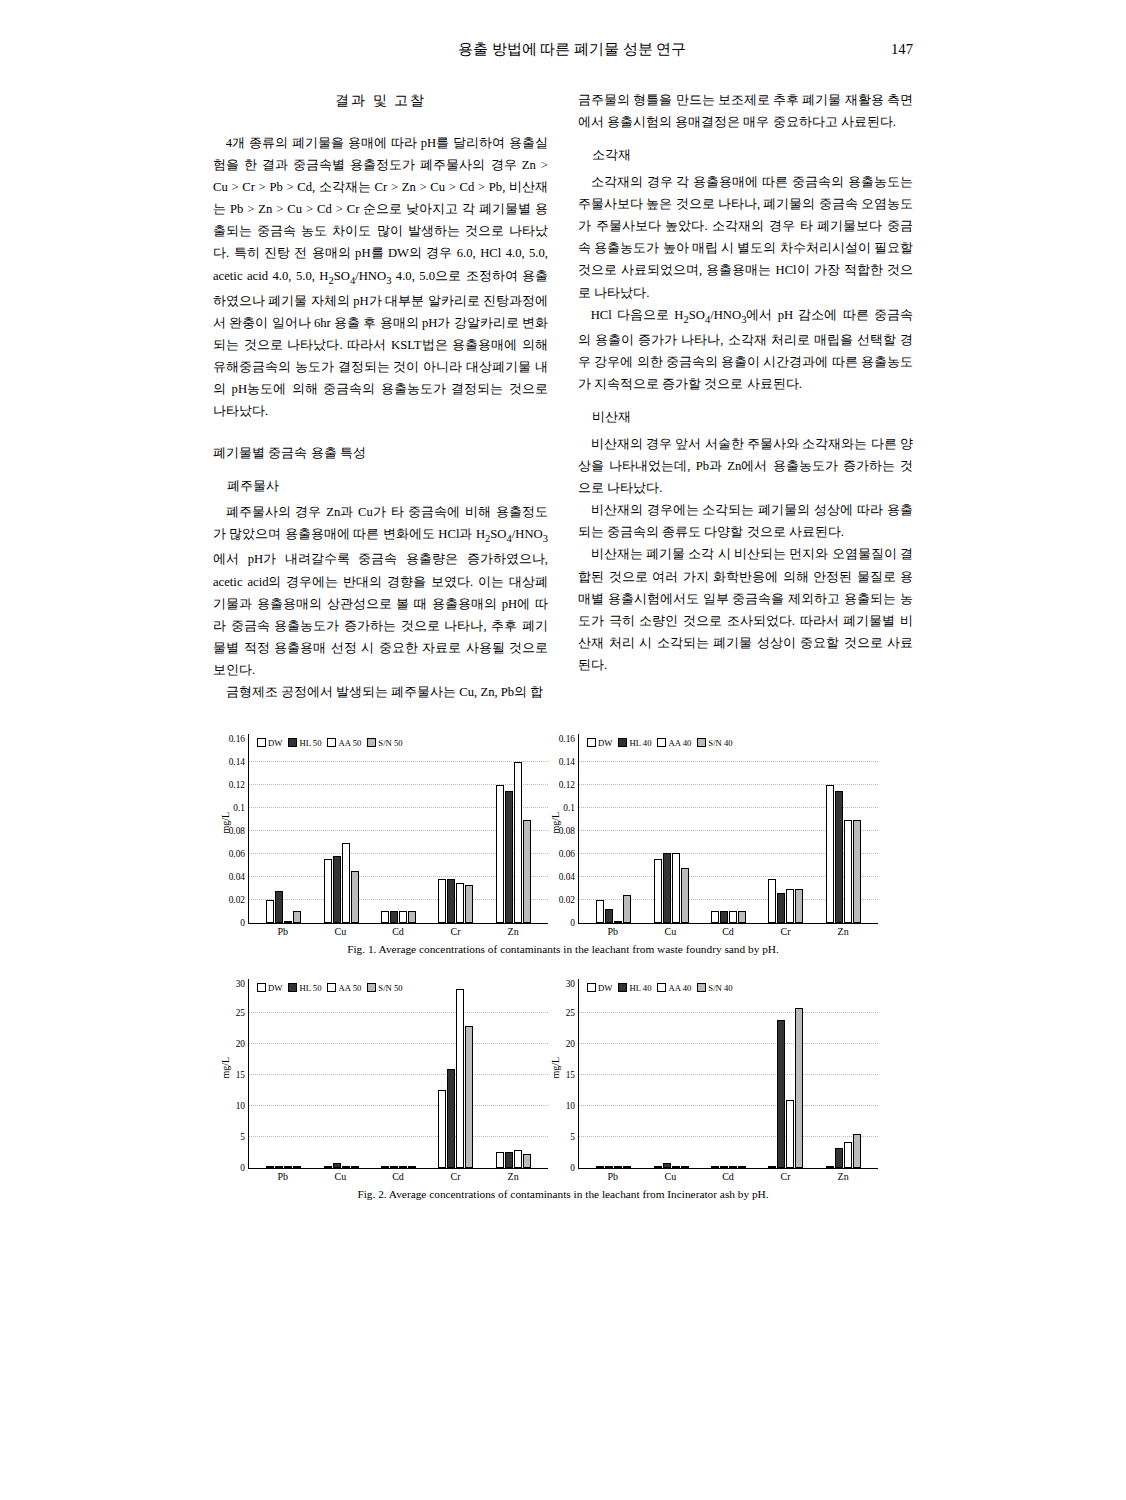용출 방법에 따른 폐기물 성분 연구
147
결과 및 고찰
4개 종류의 폐기물을 용매에 따라 pH를 달리하여 용출실험을 한 결과 중금속별 용출정도가 폐주물사의 경우 Zn > Cu > Cr > Pb > Cd, 소각재는 Cr > Zn > Cu > Cd > Pb, 비산재는 Pb > Zn > Cu > Cd > Cr 순으로 낮아지고 각 폐기물별 용출되는 중금속 농도 차이도 많이 발생하는 것으로 나타났다. 특히 진탕 전 용매의 pH를 DW의 경우 6.0, HCl 4.0, 5.0, acetic acid 4.0, 5.0, H2SO4/HNO3 4.0, 5.0으로 조정하여 용출하였으나 폐기물 자체의 pH가 대부분 알카리로 진탕과정에서 완충이 일어나 6hr 용출 후 용매의 pH가 강알카리로 변화되는 것으로 나타났다. 따라서 KSLT법은 용출용매에 의해 유해중금속의 농도가 결정되는 것이 아니라 대상폐기물 내의 pH농도에 의해 중금속의 용출농도가 결정되는 것으로 나타났다.
폐기물별 중금속 용출 특성
폐주물사
폐주물사의 경우 Zn과 Cu가 타 중금속에 비해 용출정도가 많았으며 용출용매에 따른 변화에도 HCl과 H2SO4/HNO3에서 pH가 내려갈수록 중금속 용출량은 증가하였으나, acetic acid의 경우에는 반대의 경향을 보였다. 이는 대상폐기물과 용출용매의 상관성으로 볼 때 용출용매의 pH에 따라 중금속 용출농도가 증가하는 것으로 나타나, 추후 폐기물별 적정 용출용매 선정 시 중요한 자료로 사용될 것으로 보인다.
금형제조 공정에서 발생되는 폐주물사는 Cu, Zn, Pb의 합
금주물의 형틀을 만드는 보조제로 추후 폐기물 재활용 측면에서 용출시험의 용매결정은 매우 중요하다고 사료된다.
소각재
소각재의 경우 각 용출용매에 따른 중금속의 용출농도는 주물사보다 높은 것으로 나타나, 폐기물의 중금속 오염농도가 주물사보다 높았다. 소각재의 경우 타 폐기물보다 중금속 용출농도가 높아 매립 시 별도의 차수처리시설이 필요할 것으로 사료되었으며, 용출용매는 HCl이 가장 적합한 것으로 나타났다.
HCl 다음으로 H2SO4/HNO3에서 pH 감소에 따른 중금속의 용출이 증가가 나타나, 소각재 처리로 매립을 선택할 경우 강우에 의한 중금속의 용출이 시간경과에 따른 용출농도가 지속적으로 증가할 것으로 사료된다.
비산재
비산재의 경우 앞서 서술한 주물사와 소각재와는 다른 양상을 나타내었는데, Pb과 Zn에서 용출농도가 증가하는 것으로 나타났다.
비산재의 경우에는 소각되는 폐기물의 성상에 따라 용출되는 중금속의 종류도 다양할 것으로 사료된다.
비산재는 폐기물 소각 시 비산되는 먼지와 오염물질이 결합된 것으로 여러 가지 화학반응에 의해 안정된 물질로 용매별 용출시험에서도 일부 중금속을 제외하고 용출되는 농도가 극히 소량인 것으로 조사되었다. 따라서 폐기물별 비산재 처리 시 소각되는 폐기물 성상이 중요할 것으로 사료된다.
mg/L
DW HL 50 AA 50 S/N 50
0
0.02
0.04
0.06
0.08
0.1
0.12
0.14
0.16
Pb Cu Cd Cr Zn
mg/L
DW HL 40 AA 40 S/N 40
0
0.02
0.04
0.06
0.08
0.1
0.12
0.14
0.16
Pb Cu Cd Cr Zn
Fig. 1. Average concentrations of contaminants in the leachant from waste foundry sand by pH.
mg/L
DW HL 50 AA 50 S/N 50
0
5
10
15
20
25
30
Pb Cu Cd Cr Zn
mg/L
DW HL 40 AA 40 S/N 40
0
5
10
15
20
25
30
Pb Cu Cd Cr Zn
Fig. 2. Average concentrations of contaminants in the leachant from Incinerator ash by pH.